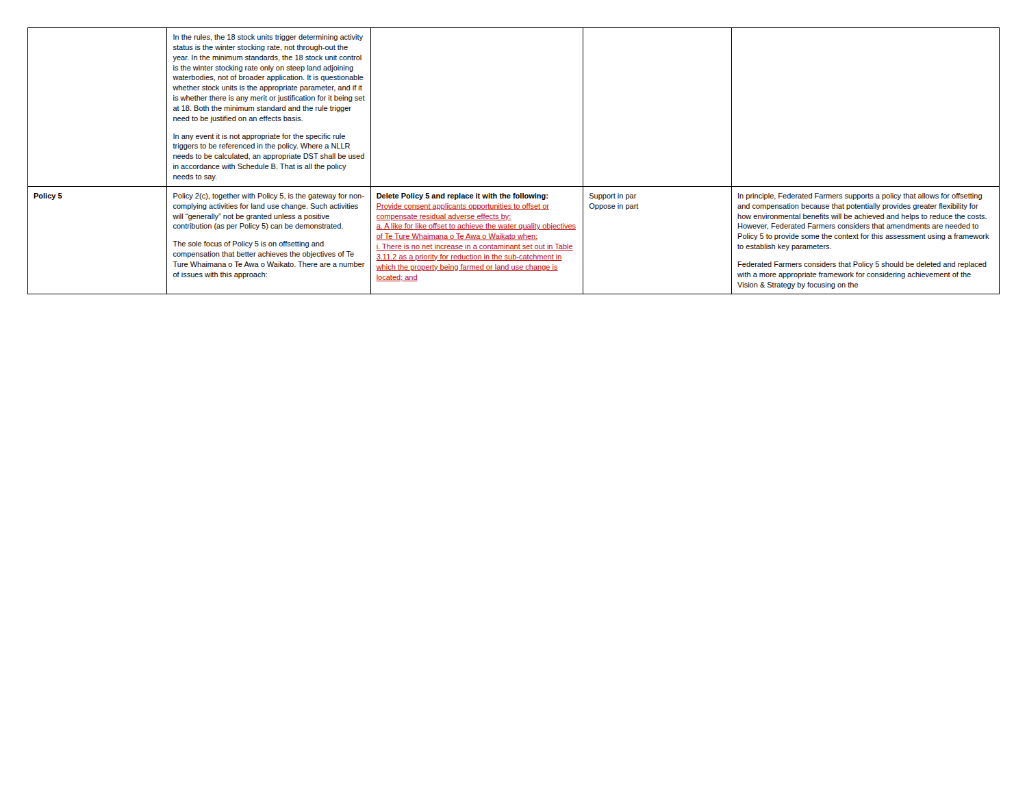| | In the rules, the 18 stock units trigger determining activity status is the winter stocking rate, not through-out the year. In the minimum standards, the 18 stock unit control is the winter stocking rate only on steep land adjoining waterbodies, not of broader application. It is questionable whether stock units is the appropriate parameter, and if it is whether there is any merit or justification for it being set at 18. Both the minimum standard and the rule trigger need to be justified on an effects basis. In any event it is not appropriate for the specific rule triggers to be referenced in the policy. Where a NLLR needs to be calculated, an appropriate DST shall be used in accordance with Schedule B. That is all the policy needs to say. | | | |
| Policy 5 | Policy 2(c), together with Policy 5, is the gateway for non-complying activities for land use change. Such activities will “generally” not be granted unless a positive contribution (as per Policy 5) can be demonstrated. The sole focus of Policy 5 is on offsetting and compensation that better achieves the objectives of Te Ture Whaimana o Te Awa o Waikato. There are a number of issues with this approach: | Delete Policy 5 and replace it with the following: Provide consent applicants opportunities to offset or compensate residual adverse effects by: a. A like for like offset to achieve the water quality objectives of Te Ture Whaimana o Te Awa o Waikato when: i. There is no net increase in a contaminant set out in Table 3.11.2 as a priority for reduction in the sub-catchment in which the property being farmed or land use change is located; and | Support in par Oppose in part | In principle, Federated Farmers supports a policy that allows for offsetting and compensation because that potentially provides greater flexibility for how environmental benefits will be achieved and helps to reduce the costs. However, Federated Farmers considers that amendments are needed to Policy 5 to provide some the context for this assessment using a framework to establish key parameters. Federated Farmers considers that Policy 5 should be deleted and replaced with a more appropriate framework for considering achievement of the Vision & Strategy by focusing on the |